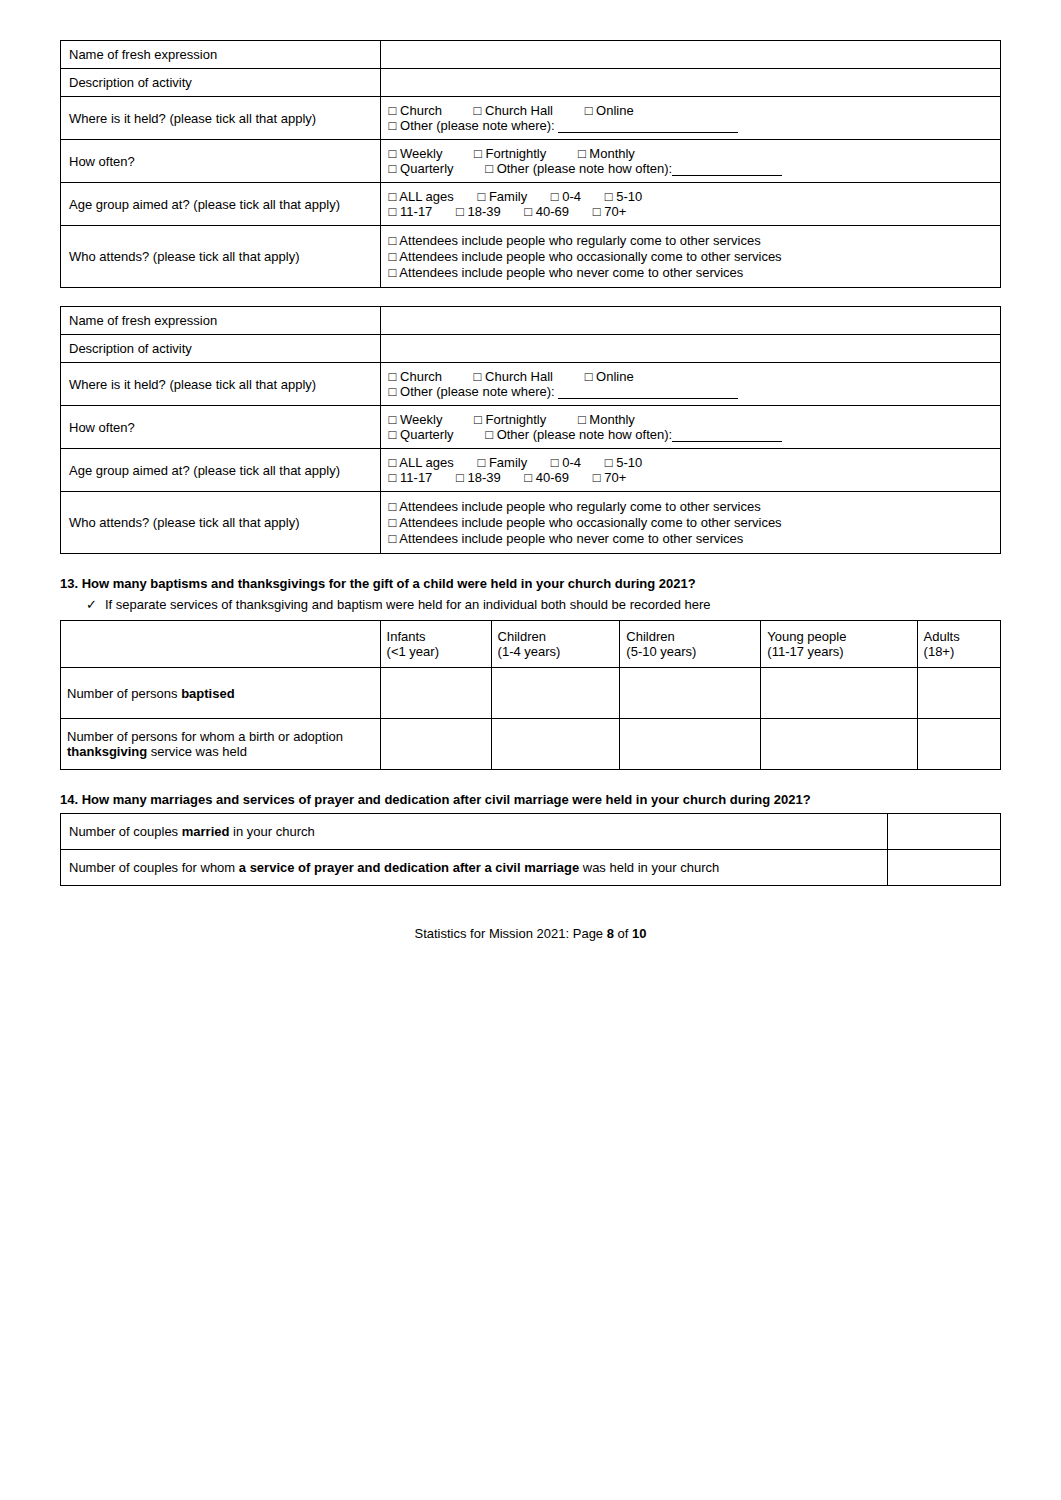| Name of fresh expression | |
| Description of activity | |
| Where is it held? (please tick all that apply) | □ Church □ Church Hall □ Online □ Other (please note where): |
| How often? | □ Weekly □ Fortnightly □ Monthly □ Quarterly □ Other (please note how often): |
| Age group aimed at? (please tick all that apply) | □ ALL ages □ Family □ 0-4 □ 5-10 □ 11-17 □ 18-39 □ 40-69 □ 70+ |
| Who attends? (please tick all that apply) | □ Attendees include people who regularly come to other services □ Attendees include people who occasionally come to other services □ Attendees include people who never come to other services |
| Name of fresh expression | |
| Description of activity | |
| Where is it held? (please tick all that apply) | □ Church □ Church Hall □ Online □ Other (please note where): |
| How often? | □ Weekly □ Fortnightly □ Monthly □ Quarterly □ Other (please note how often): |
| Age group aimed at? (please tick all that apply) | □ ALL ages □ Family □ 0-4 □ 5-10 □ 11-17 □ 18-39 □ 40-69 □ 70+ |
| Who attends? (please tick all that apply) | □ Attendees include people who regularly come to other services □ Attendees include people who occasionally come to other services □ Attendees include people who never come to other services |
13. How many baptisms and thanksgivings for the gift of a child were held in your church during 2021?
✓If separate services of thanksgiving and baptism were held for an individual both should be recorded here
| | Infants (<1 year) | Children (1-4 years) | Children (5-10 years) | Young people (11-17 years) | Adults (18+) |
| --- | --- | --- | --- | --- | --- |
| Number of persons baptised | | | | | |
| Number of persons for whom a birth or adoption thanksgiving service was held | | | | | |
14. How many marriages and services of prayer and dedication after civil marriage were held in your church during 2021?
| Number of couples married in your church | |
| Number of couples for whom a service of prayer and dedication after a civil marriage was held in your church | |
Statistics for Mission 2021: Page 8 of 10